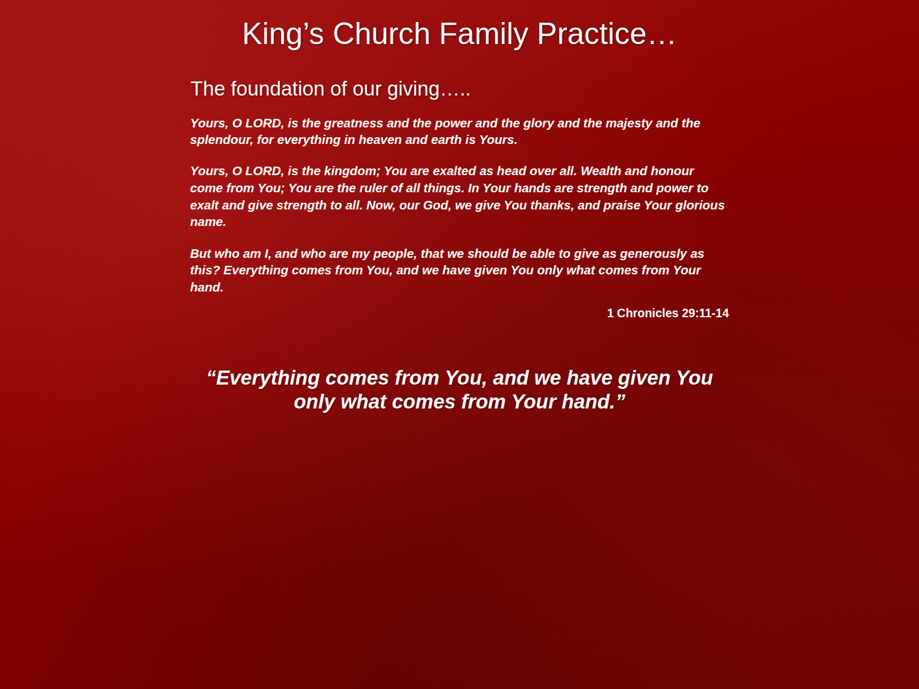King’s Church Family Practice…
The foundation of our giving…..
Yours, O LORD, is the greatness and the power and the glory and the majesty and the splendour, for everything in heaven and earth is Yours.
Yours, O LORD, is the kingdom; You are exalted as head over all. Wealth and honour come from You; You are the ruler of all things. In Your hands are strength and power to exalt and give strength to all. Now, our God, we give You thanks, and praise Your glorious name.
But who am I, and who are my people, that we should be able to give as generously as this? Everything comes from You, and we have given You only what comes from Your hand.
1 Chronicles 29:11-14
“Everything comes from You, and we have given You only what comes from Your hand.”